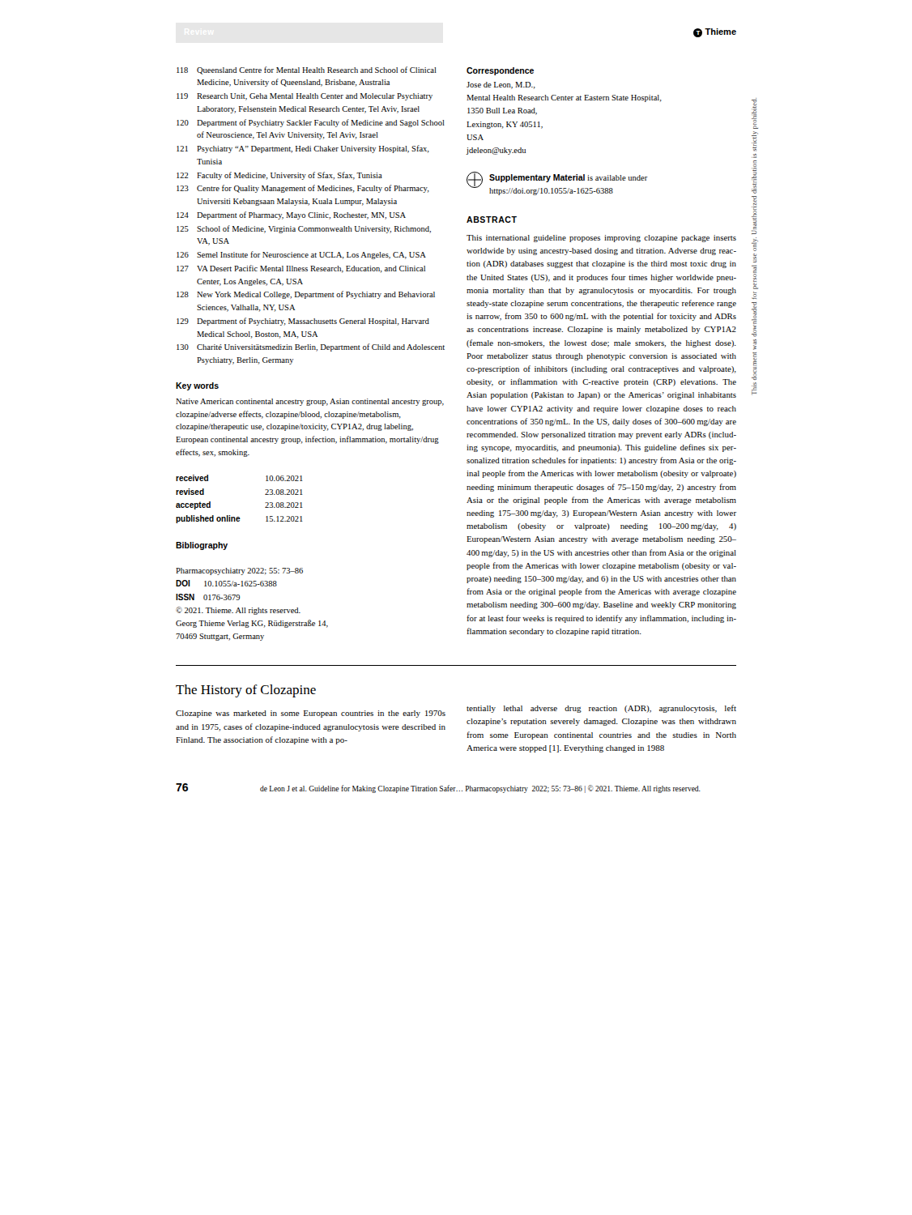This document was downloaded for personal use only. Unauthorized distribution is strictly prohibited.
Review
TThieme
118 Queensland Centre for Mental Health Research and School of Clinical Medicine, University of Queensland, Brisbane, Australia
119 Research Unit, Geha Mental Health Center and Molecular Psychiatry Laboratory, Felsenstein Medical Research Center, Tel Aviv, Israel
120 Department of Psychiatry Sackler Faculty of Medicine and Sagol School of Neuroscience, Tel Aviv University, Tel Aviv, Israel
121 Psychiatry “A” Department, Hedi Chaker University Hospital, Sfax, Tunisia
122 Faculty of Medicine, University of Sfax, Sfax, Tunisia
123 Centre for Quality Management of Medicines, Faculty of Pharmacy, Universiti Kebangsaan Malaysia, Kuala Lumpur, Malaysia
124 Department of Pharmacy, Mayo Clinic, Rochester, MN, USA
125 School of Medicine, Virginia Commonwealth University, Richmond, VA, USA
126 Semel Institute for Neuroscience at UCLA, Los Angeles, CA, USA
127 VA Desert Pacific Mental Illness Research, Education, and Clinical Center, Los Angeles, CA, USA
128 New York Medical College, Department of Psychiatry and Behavioral Sciences, Valhalla, NY, USA
129 Department of Psychiatry, Massachusetts General Hospital, Harvard Medical School, Boston, MA, USA
130 Charité Universitätsmedizin Berlin, Department of Child and Adolescent Psychiatry, Berlin, Germany
Key words
Native American continental ancestry group, Asian continental ancestry group, clozapine/adverse effects, clozapine/blood, clozapine/metabolism, clozapine/therapeutic use, clozapine/toxicity, CYP1A2, drug labeling, European continental ancestry group, infection, inflammation, mortality/drug effects, sex, smoking.
received 10.06.2021
revised 23.08.2021
accepted 23.08.2021
published online 15.12.2021
Bibliography
Pharmacopsychiatry 2022; 55: 73–86 DOI10.1055/a-1625-6388 ISSN0176-3679 © 2021. Thieme. All rights reserved. Georg Thieme Verlag KG, Rüdigerstraße 14, 70469 Stuttgart, Germany
Correspondence
Jose de Leon, M.D.,
Mental Health Research Center at Eastern State Hospital,
1350 Bull Lea Road,
Lexington, KY 40511,
USA
jdeleon@uky.edu
Supplementary Material is available under
https://doi.org/10.1055/a-1625-6388
ABSTRACT
This international guideline proposes improving clozapine package inserts worldwide by using ancestry-based dosing and titration. Adverse drug reaction (ADR) databases suggest that clozapine is the third most toxic drug in the United States (US), and it produces four times higher worldwide pneumonia mortality than that by agranulocytosis or myocarditis. For trough steady-state clozapine serum concentrations, the therapeutic reference range is narrow, from 350 to 600 ng/mL with the potential for toxicity and ADRs as concentrations increase. Clozapine is mainly metabolized by CYP1A2 (female non-smokers, the lowest dose; male smokers, the highest dose). Poor metabolizer status through phenotypic conversion is associated with co-prescription of inhibitors (including oral contraceptives and valproate), obesity, or inflammation with C-reactive protein (CRP) elevations. The Asian population (Pakistan to Japan) or the Americas’ original inhabitants have lower CYP1A2 activity and require lower clozapine doses to reach concentrations of 350 ng/mL. In the US, daily doses of 300–600 mg/day are recommended. Slow personalized titration may prevent early ADRs (including syncope, myocarditis, and pneumonia). This guideline defines six personalized titration schedules for inpatients: 1) ancestry from Asia or the original people from the Americas with lower metabolism (obesity or valproate) needing minimum therapeutic dosages of 75–150 mg/day, 2) ancestry from Asia or the original people from the Americas with average metabolism needing 175–300 mg/day, 3) European/Western Asian ancestry with lower metabolism (obesity or valproate) needing 100–200 mg/day, 4) European/Western Asian ancestry with average metabolism needing 250–400 mg/day, 5) in the US with ancestries other than from Asia or the original people from the Americas with lower clozapine metabolism (obesity or valproate) needing 150–300 mg/day, and 6) in the US with ancestries other than from Asia or the original people from the Americas with average clozapine metabolism needing 300–600 mg/day. Baseline and weekly CRP monitoring for at least four weeks is required to identify any inflammation, including inflammation secondary to clozapine rapid titration.
The History of Clozapine
Clozapine was marketed in some European countries in the early 1970s and in 1975, cases of clozapine-induced agranulocytosis were described in Finland. The association of clozapine with a po-
tentially lethal adverse drug reaction (ADR), agranulocytosis, left clozapine’s reputation severely damaged. Clozapine was then withdrawn from some European continental countries and the studies in North America were stopped [1]. Everything changed in 1988
76
de Leon J et al. Guideline for Making Clozapine Titration Safer… Pharmacopsychiatry 2022; 55: 73–86 | © 2021. Thieme. All rights reserved.